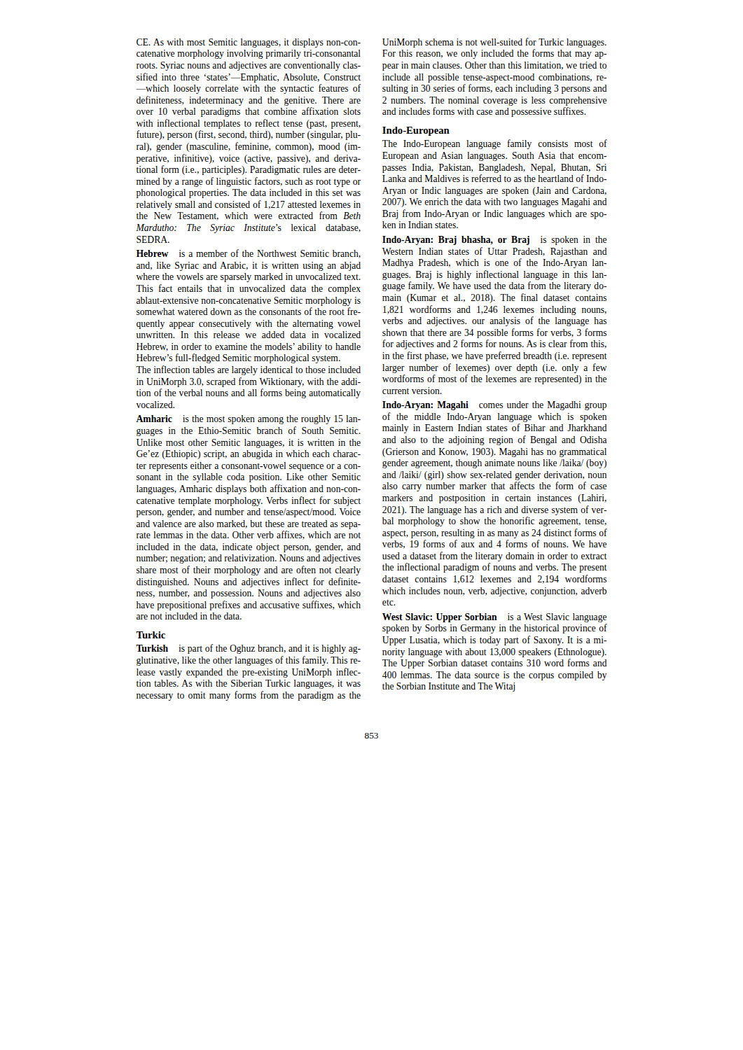CE. As with most Semitic languages, it displays non-concatenative morphology involving primarily tri-consonantal roots. Syriac nouns and adjectives are conventionally classified into three ‘states’—Emphatic, Absolute, Construct—which loosely correlate with the syntactic features of definiteness, indeterminacy and the genitive. There are over 10 verbal paradigms that combine affixation slots with inflectional templates to reflect tense (past, present, future), person (first, second, third), number (singular, plural), gender (masculine, feminine, common), mood (imperative, infinitive), voice (active, passive), and derivational form (i.e., participles). Paradigmatic rules are determined by a range of linguistic factors, such as root type or phonological properties. The data included in this set was relatively small and consisted of 1,217 attested lexemes in the New Testament, which were extracted from Beth Mardutho: The Syriac Institute’s lexical database, SEDRA.
Hebrew is a member of the Northwest Semitic branch, and, like Syriac and Arabic, it is written using an abjad where the vowels are sparsely marked in unvocalized text. This fact entails that in unvocalized data the complex ablaut-extensive non-concatenative Semitic morphology is somewhat watered down as the consonants of the root frequently appear consecutively with the alternating vowel unwritten. In this release we added data in vocalized Hebrew, in order to examine the models’ ability to handle Hebrew’s full-fledged Semitic morphological system.
The inflection tables are largely identical to those included in UniMorph 3.0, scraped from Wiktionary, with the addition of the verbal nouns and all forms being automatically vocalized.
Amharic is the most spoken among the roughly 15 languages in the Ethio-Semitic branch of South Semitic. Unlike most other Semitic languages, it is written in the Ge’ez (Ethiopic) script, an abugida in which each character represents either a consonant-vowel sequence or a consonant in the syllable coda position. Like other Semitic languages, Amharic displays both affixation and non-concatenative template morphology. Verbs inflect for subject person, gender, and number and tense/aspect/mood. Voice and valence are also marked, but these are treated as separate lemmas in the data. Other verb affixes, which are not included in the data, indicate object person, gender, and number; negation; and relativization. Nouns and adjectives share most of their morphology and are often not clearly distinguished. Nouns and adjectives inflect for definiteness, number, and possession. Nouns and adjectives also have prepositional prefixes and accusative suffixes, which are not included in the data.
Turkic
Turkish is part of the Oghuz branch, and it is highly agglutinative, like the other languages of this family. This release vastly expanded the pre-existing UniMorph inflection tables. As with the Siberian Turkic languages, it was necessary to omit many forms from the paradigm as the UniMorph schema is not well-suited for Turkic languages. For this reason, we only included the forms that may appear in main clauses. Other than this limitation, we tried to include all possible tense-aspect-mood combinations, resulting in 30 series of forms, each including 3 persons and 2 numbers. The nominal coverage is less comprehensive and includes forms with case and possessive suffixes.
Indo-European
The Indo-European language family consists most of European and Asian languages. South Asia that encompasses India, Pakistan, Bangladesh, Nepal, Bhutan, Sri Lanka and Maldives is referred to as the heartland of Indo-Aryan or Indic languages are spoken (Jain and Cardona, 2007). We enrich the data with two languages Magahi and Braj from Indo-Aryan or Indic languages which are spoken in Indian states.
Indo-Aryan: Braj bhasha, or Braj is spoken in the Western Indian states of Uttar Pradesh, Rajasthan and Madhya Pradesh, which is one of the Indo-Aryan languages. Braj is highly inflectional language in this language family. We have used the data from the literary domain (Kumar et al., 2018). The final dataset contains 1,821 wordforms and 1,246 lexemes including nouns, verbs and adjectives. our analysis of the language has shown that there are 34 possible forms for verbs, 3 forms for adjectives and 2 forms for nouns. As is clear from this, in the first phase, we have preferred breadth (i.e. represent larger number of lexemes) over depth (i.e. only a few wordforms of most of the lexemes are represented) in the current version.
Indo-Aryan: Magahi comes under the Magadhi group of the middle Indo-Aryan language which is spoken mainly in Eastern Indian states of Bihar and Jharkhand and also to the adjoining region of Bengal and Odisha (Grierson and Konow, 1903). Magahi has no grammatical gender agreement, though animate nouns like /laika/ (boy) and /laiki/ (girl) show sex-related gender derivation, noun also carry number marker that affects the form of case markers and postposition in certain instances (Lahiri, 2021). The language has a rich and diverse system of verbal morphology to show the honorific agreement, tense, aspect, person, resulting in as many as 24 distinct forms of verbs, 19 forms of aux and 4 forms of nouns. We have used a dataset from the literary domain in order to extract the inflectional paradigm of nouns and verbs. The present dataset contains 1,612 lexemes and 2,194 wordforms which includes noun, verb, adjective, conjunction, adverb etc.
West Slavic: Upper Sorbian is a West Slavic language spoken by Sorbs in Germany in the historical province of Upper Lusatia, which is today part of Saxony. It is a minority language with about 13,000 speakers (Ethnologue). The Upper Sorbian dataset contains 310 word forms and 400 lemmas. The data source is the corpus compiled by the Sorbian Institute and The Witaj
853